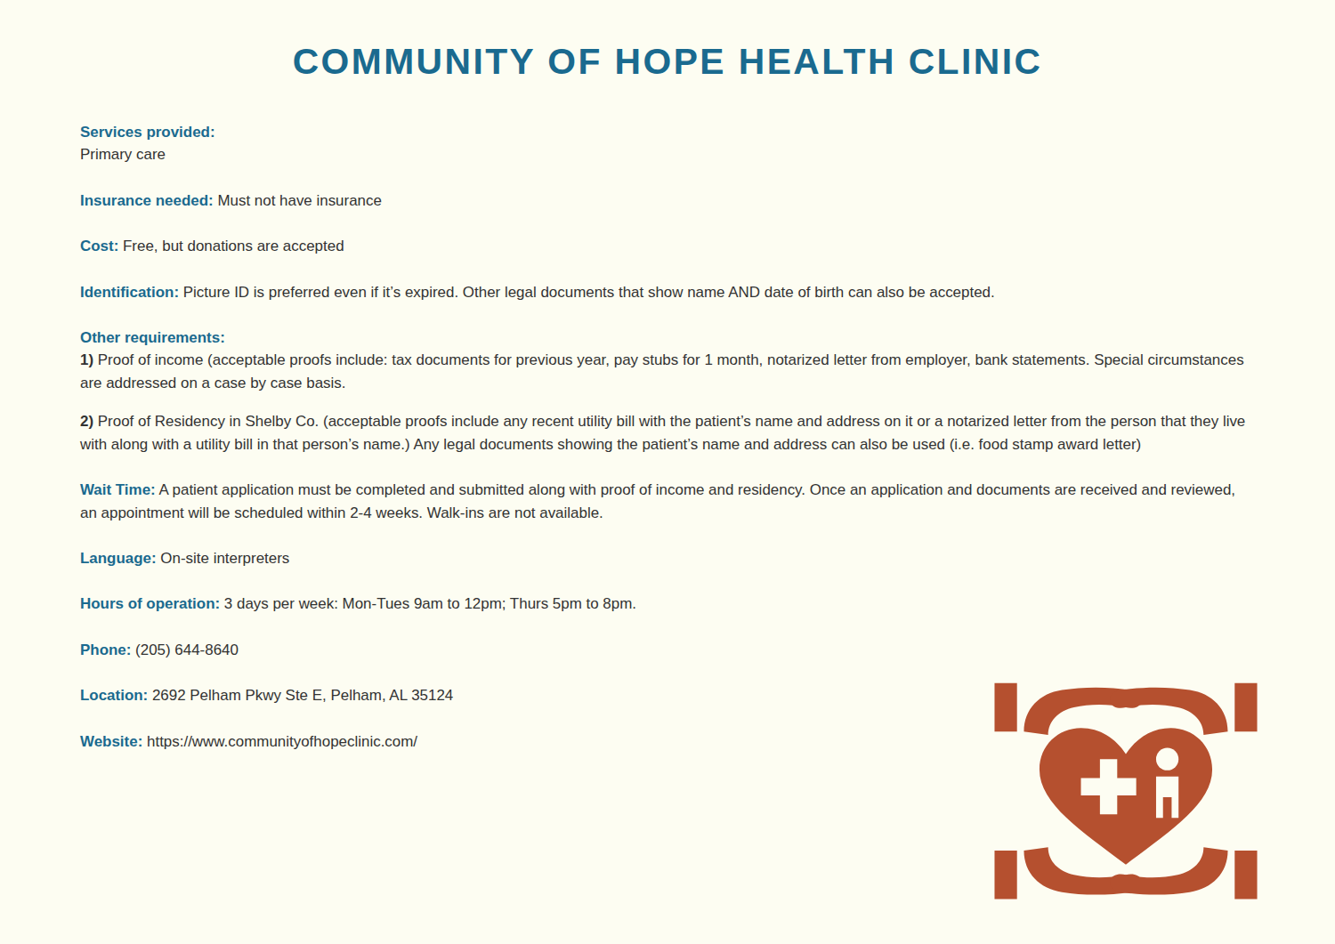Community of Hope Health Clinic
Services provided:
Primary care
Insurance needed: Must not have insurance
Cost: Free, but donations are accepted
Identification: Picture ID is preferred even if it’s expired. Other legal documents that show name AND date of birth can also be accepted.
Other requirements:
1) Proof of income (acceptable proofs include: tax documents for previous year, pay stubs for 1 month, notarized letter from employer, bank statements. Special circumstances are addressed on a case by case basis.
2) Proof of Residency in Shelby Co. (acceptable proofs include any recent utility bill with the patient’s name and address on it or a notarized letter from the person that they live with along with a utility bill in that person’s name.) Any legal documents showing the patient’s name and address can also be used (i.e. food stamp award letter)
Wait Time: A patient application must be completed and submitted along with proof of income and residency. Once an application and documents are received and reviewed, an appointment will be scheduled within 2-4 weeks. Walk-ins are not available.
Language: On-site interpreters
Hours of operation: 3 days per week: Mon-Tues 9am to 12pm; Thurs 5pm to 8pm.
Phone: (205) 644-8640
Location: 2692 Pelham Pkwy Ste E, Pelham, AL 35124
Website: https://www.communityofhopeclinic.com/